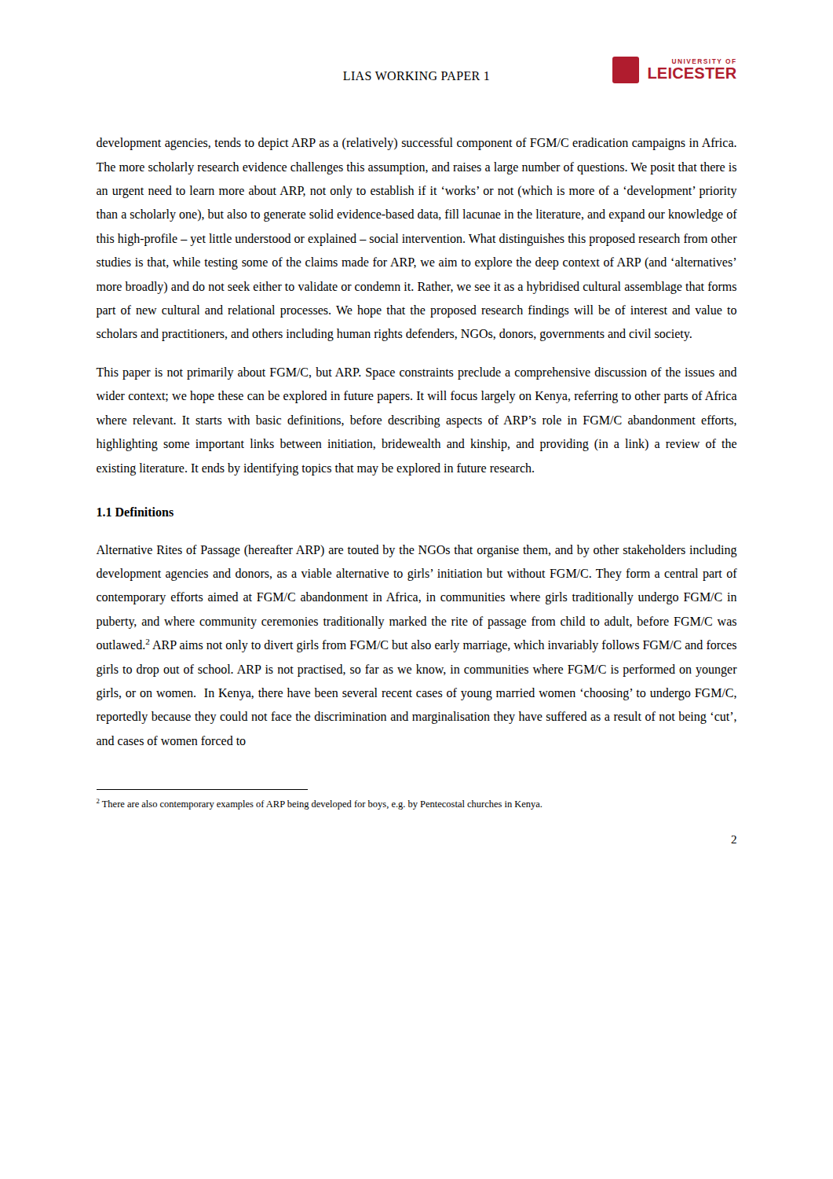LIAS WORKING PAPER 1
UNIVERSITY OF LEICESTER
development agencies, tends to depict ARP as a (relatively) successful component of FGM/C eradication campaigns in Africa. The more scholarly research evidence challenges this assumption, and raises a large number of questions. We posit that there is an urgent need to learn more about ARP, not only to establish if it ‘works’ or not (which is more of a ‘development’ priority than a scholarly one), but also to generate solid evidence-based data, fill lacunae in the literature, and expand our knowledge of this high-profile – yet little understood or explained – social intervention. What distinguishes this proposed research from other studies is that, while testing some of the claims made for ARP, we aim to explore the deep context of ARP (and ‘alternatives’ more broadly) and do not seek either to validate or condemn it. Rather, we see it as a hybridised cultural assemblage that forms part of new cultural and relational processes. We hope that the proposed research findings will be of interest and value to scholars and practitioners, and others including human rights defenders, NGOs, donors, governments and civil society.
This paper is not primarily about FGM/C, but ARP. Space constraints preclude a comprehensive discussion of the issues and wider context; we hope these can be explored in future papers. It will focus largely on Kenya, referring to other parts of Africa where relevant. It starts with basic definitions, before describing aspects of ARP’s role in FGM/C abandonment efforts, highlighting some important links between initiation, bridewealth and kinship, and providing (in a link) a review of the existing literature. It ends by identifying topics that may be explored in future research.
1.1 Definitions
Alternative Rites of Passage (hereafter ARP) are touted by the NGOs that organise them, and by other stakeholders including development agencies and donors, as a viable alternative to girls’ initiation but without FGM/C. They form a central part of contemporary efforts aimed at FGM/C abandonment in Africa, in communities where girls traditionally undergo FGM/C in puberty, and where community ceremonies traditionally marked the rite of passage from child to adult, before FGM/C was outlawed.2 ARP aims not only to divert girls from FGM/C but also early marriage, which invariably follows FGM/C and forces girls to drop out of school. ARP is not practised, so far as we know, in communities where FGM/C is performed on younger girls, or on women. In Kenya, there have been several recent cases of young married women ‘choosing’ to undergo FGM/C, reportedly because they could not face the discrimination and marginalisation they have suffered as a result of not being ‘cut’, and cases of women forced to
2 There are also contemporary examples of ARP being developed for boys, e.g. by Pentecostal churches in Kenya.
2